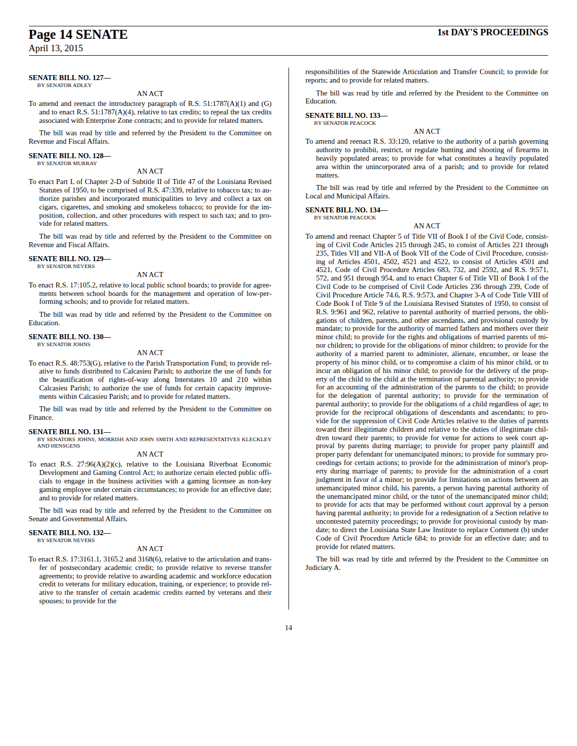Page 14 SENATE
1st DAY'S PROCEEDINGS
April 13, 2015
SENATE BILL NO. 127—
BY SENATOR ADLEY
AN ACT
To amend and reenact the introductory paragraph of R.S. 51:1787(A)(1) and (G) and to enact R.S. 51:1787(A)(4), relative to tax credits; to repeal the tax credits associated with Enterprise Zone contracts; and to provide for related matters.
The bill was read by title and referred by the President to the Committee on Revenue and Fiscal Affairs.
SENATE BILL NO. 128—
BY SENATOR MURRAY
AN ACT
To enact Part L of Chapter 2-D of Subtitle II of Title 47 of the Louisiana Revised Statutes of 1950, to be comprised of R.S. 47:339, relative to tobacco tax; to authorize parishes and incorporated municipalities to levy and collect a tax on cigars, cigarettes, and smoking and smokeless tobacco; to provide for the imposition, collection, and other procedures with respect to such tax; and to provide for related matters.
The bill was read by title and referred by the President to the Committee on Revenue and Fiscal Affairs.
SENATE BILL NO. 129—
BY SENATOR NEVERS
AN ACT
To enact R.S. 17:105.2, relative to local public school boards; to provide for agreements between school boards for the management and operation of low-performing schools; and to provide for related matters.
The bill was read by title and referred by the President to the Committee on Education.
SENATE BILL NO. 130—
BY SENATOR JOHNS
AN ACT
To enact R.S. 48:753(G), relative to the Parish Transportation Fund; to provide relative to funds distributed to Calcasieu Parish; to authorize the use of funds for the beautification of rights-of-way along Interstates 10 and 210 within Calcasieu Parish; to authorize the use of funds for certain capacity improvements within Calcasieu Parish; and to provide for related matters.
The bill was read by title and referred by the President to the Committee on Finance.
SENATE BILL NO. 131—
BY SENATORS JOHNS, MORRISH AND JOHN SMITH AND REPRESENTATIVES KLECKLEY AND HENSGENS
AN ACT
To enact R.S. 27:96(A)(2)(c), relative to the Louisiana Riverboat Economic Development and Gaming Control Act; to authorize certain elected public officials to engage in the business activities with a gaming licensee as non-key gaming employee under certain circumstances; to provide for an effective date; and to provide for related matters.
The bill was read by title and referred by the President to the Committee on Senate and Governmental Affairs.
SENATE BILL NO. 132—
BY SENATOR NEVERS
AN ACT
To enact R.S. 17:3161.1, 3165.2 and 3168(6), relative to the articulation and transfer of postsecondary academic credit; to provide relative to reverse transfer agreements; to provide relative to awarding academic and workforce education credit to veterans for military education, training, or experience; to provide relative to the transfer of certain academic credits earned by veterans and their spouses; to provide for the
responsibilities of the Statewide Articulation and Transfer Council; to provide for reports; and to provide for related matters.
The bill was read by title and referred by the President to the Committee on Education.
SENATE BILL NO. 133—
BY SENATOR PEACOCK
AN ACT
To amend and reenact R.S. 33:120, relative to the authority of a parish governing authority to prohibit, restrict, or regulate hunting and shooting of firearms in heavily populated areas; to provide for what constitutes a heavily populated area within the unincorporated area of a parish; and to provide for related matters.
The bill was read by title and referred by the President to the Committee on Local and Municipal Affairs.
SENATE BILL NO. 134—
BY SENATOR PEACOCK
AN ACT
To amend and reenact Chapter 5 of Title VII of Book I of the Civil Code, consisting of Civil Code Articles 215 through 245, to consist of Articles 221 through 235, Titles VII and VII-A of Book VII of the Code of Civil Procedure, consisting of Articles 4501, 4502, 4521 and 4522, to consist of Articles 4501 and 4521, Code of Civil Procedure Articles 683, 732, and 2592, and R.S. 9:571, 572, and 951 through 954, and to enact Chapter 6 of Title VII of Book I of the Civil Code to be comprised of Civil Code Articles 236 through 239, Code of Civil Procedure Article 74.6, R.S. 9:573, and Chapter 3-A of Code Title VIII of Code Book I of Title 9 of the Louisiana Revised Statutes of 1950, to consist of R.S. 9:961 and 962, relative to parental authority of married persons, the obligations of children, parents, and other ascendants, and provisional custody by mandate; to provide for the authority of married fathers and mothers over their minor child; to provide for the rights and obligations of married parents of minor children; to provide for the obligations of minor children; to provide for the authority of a married parent to administer, alienate, encumber, or lease the property of his minor child, or to compromise a claim of his minor child, or to incur an obligation of his minor child; to provide for the delivery of the property of the child to the child at the termination of parental authority; to provide for an accounting of the administration of the parents to the child; to provide for the delegation of parental authority; to provide for the termination of parental authority; to provide for the obligations of a child regardless of age; to provide for the reciprocal obligations of descendants and ascendants; to provide for the suppression of Civil Code Articles relative to the duties of parents toward their illegitimate children and relative to the duties of illegitimate children toward their parents; to provide for venue for actions to seek court approval by parents during marriage; to provide for proper party plaintiff and proper party defendant for unemancipated minors; to provide for summary proceedings for certain actions; to provide for the administration of minor's property during marriage of parents; to provide for the administration of a court judgment in favor of a minor; to provide for limitations on actions between an unemancipated minor child, his parents, a person having parental authority of the unemancipated minor child, or the tutor of the unemancipated minor child; to provide for acts that may be performed without court approval by a person having parental authority; to provide for a redesignation of a Section relative to uncontested paternity proceedings; to provide for provisional custody by mandate; to direct the Louisiana State Law Institute to replace Comment (b) under Code of Civil Procedure Article 684; to provide for an effective date; and to provide for related matters.
The bill was read by title and referred by the President to the Committee on Judiciary A.
14